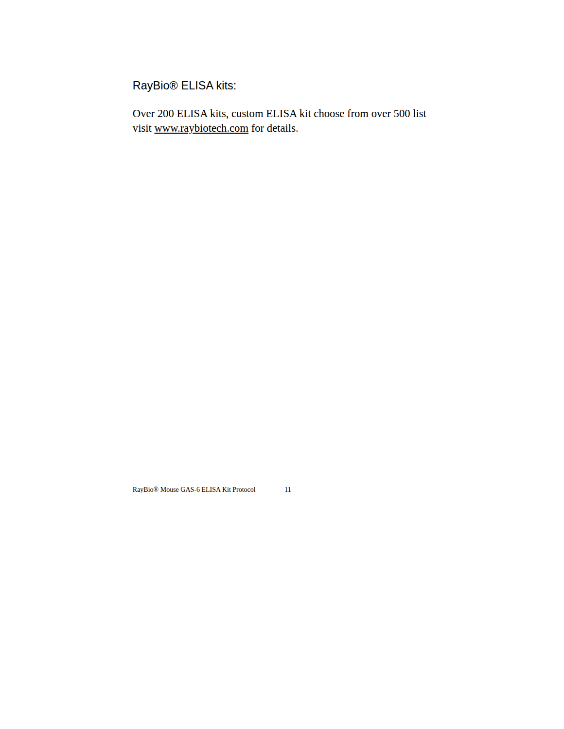RayBio® ELISA kits:
Over 200 ELISA kits, custom ELISA kit choose from over 500 list visit www.raybiotech.com for details.
RayBio® Mouse GAS-6 ELISA Kit Protocol 11